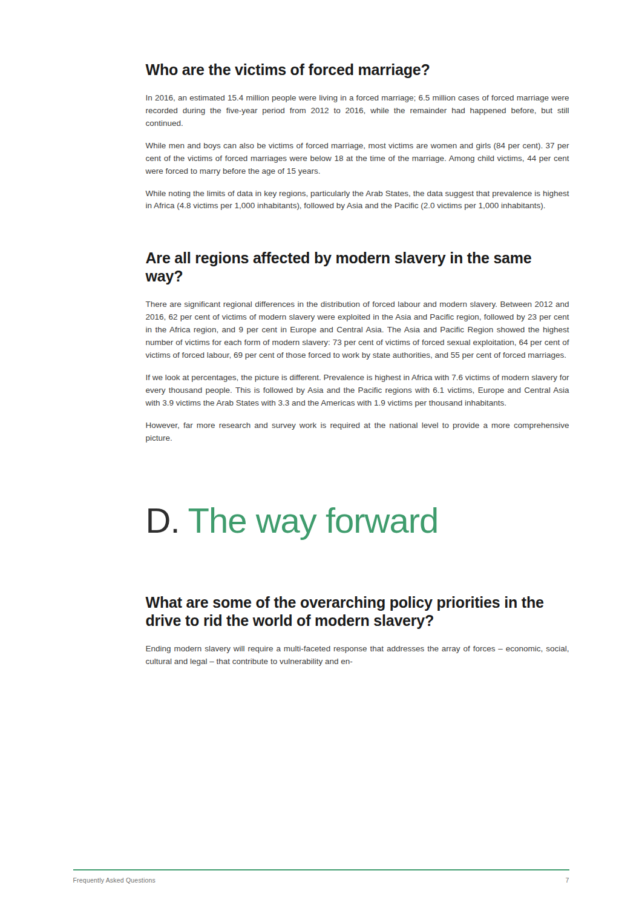Who are the victims of forced marriage?
In 2016, an estimated 15.4 million people were living in a forced marriage; 6.5 million cases of forced marriage were recorded during the five-year period from 2012 to 2016, while the remainder had happened before, but still continued.
While men and boys can also be victims of forced marriage, most victims are women and girls (84 per cent). 37 per cent of the victims of forced marriages were below 18 at the time of the marriage. Among child victims, 44 per cent were forced to marry before the age of 15 years.
While noting the limits of data in key regions, particularly the Arab States, the data suggest that prevalence is highest in Africa (4.8 victims per 1,000 inhabitants), followed by Asia and the Pacific (2.0 victims per 1,000 inhabitants).
Are all regions affected by modern slavery in the same way?
There are significant regional differences in the distribution of forced labour and modern slavery. Between 2012 and 2016, 62 per cent of victims of modern slavery were exploited in the Asia and Pacific region, followed by 23 per cent in the Africa region, and 9 per cent in Europe and Central Asia. The Asia and Pacific Region showed the highest number of victims for each form of modern slavery: 73 per cent of victims of forced sexual exploitation, 64 per cent of victims of forced labour, 69 per cent of those forced to work by state authorities, and 55 per cent of forced marriages.
If we look at percentages, the picture is different. Prevalence is highest in Africa with 7.6 victims of modern slavery for every thousand people. This is followed by Asia and the Pacific regions with 6.1 victims, Europe and Central Asia with 3.9 victims the Arab States with 3.3 and the Americas with 1.9 victims per thousand inhabitants.
However, far more research and survey work is required at the national level to provide a more comprehensive picture.
D. The way forward
What are some of the overarching policy priorities in the drive to rid the world of modern slavery?
Ending modern slavery will require a multi-faceted response that addresses the array of forces – economic, social, cultural and legal – that contribute to vulnerability and en-
Frequently Asked Questions 7